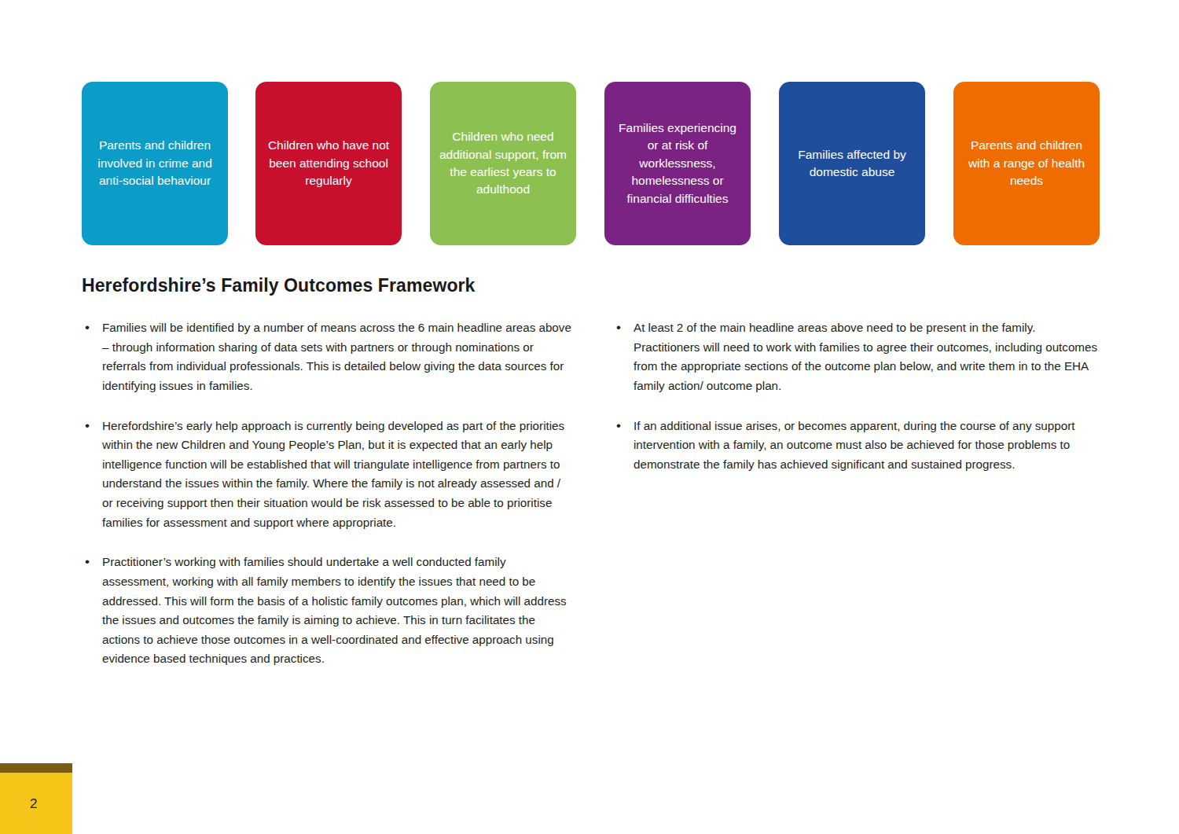Parents and children involved in crime and anti-social behaviour
Children who have not been attending school regularly
Children who need additional support, from the earliest years to adulthood
Families experiencing or at risk of worklessness, homelessness or financial difficulties
Families affected by domestic abuse
Parents and children with a range of health needs
Herefordshire’s Family Outcomes Framework
Families will be identified by a number of means across the 6 main headline areas above – through information sharing of data sets with partners or through nominations or referrals from individual professionals. This is detailed below giving the data sources for identifying issues in families.
Herefordshire’s early help approach is currently being developed as part of the priorities within the new Children and Young People’s Plan, but it is expected that an early help intelligence function will be established that will triangulate intelligence from partners to understand the issues within the family. Where the family is not already assessed and / or receiving support then their situation would be risk assessed to be able to prioritise families for assessment and support where appropriate.
Practitioner’s working with families should undertake a well conducted family assessment, working with all family members to identify the issues that need to be addressed. This will form the basis of a holistic family outcomes plan, which will address the issues and outcomes the family is aiming to achieve. This in turn facilitates the actions to achieve those outcomes in a well-coordinated and effective approach using evidence based techniques and practices.
At least 2 of the main headline areas above need to be present in the family. Practitioners will need to work with families to agree their outcomes, including outcomes from the appropriate sections of the outcome plan below, and write them in to the EHA family action/ outcome plan.
If an additional issue arises, or becomes apparent, during the course of any support intervention with a family, an outcome must also be achieved for those problems to demonstrate the family has achieved significant and sustained progress.
2